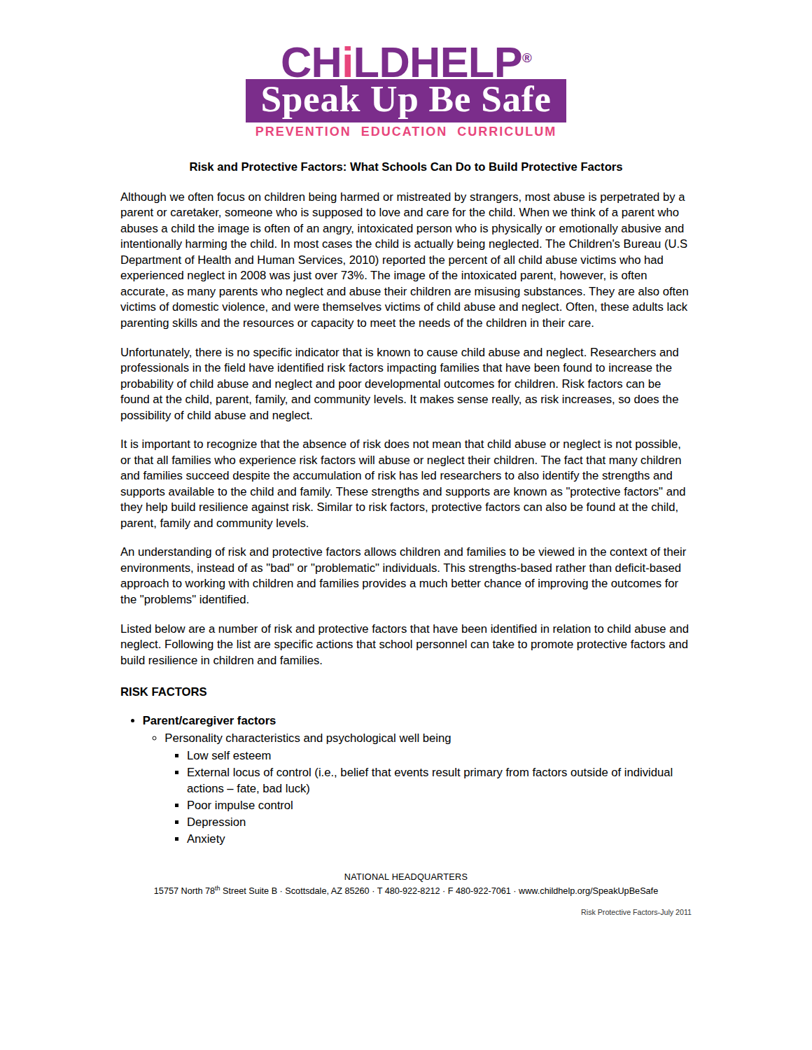CHi LDHELP®
Speak Up Be Safe
PREVENTION EDUCATION CURRICULUM
Risk and Protective Factors: What Schools Can Do to Build Protective Factors
Although we often focus on children being harmed or mistreated by strangers, most abuse is perpetrated by a parent or caretaker, someone who is supposed to love and care for the child. When we think of a parent who abuses a child the image is often of an angry, intoxicated person who is physically or emotionally abusive and intentionally harming the child. In most cases the child is actually being neglected. The Children's Bureau (U.S Department of Health and Human Services, 2010) reported the percent of all child abuse victims who had experienced neglect in 2008 was just over 73%. The image of the intoxicated parent, however, is often accurate, as many parents who neglect and abuse their children are misusing substances. They are also often victims of domestic violence, and were themselves victims of child abuse and neglect. Often, these adults lack parenting skills and the resources or capacity to meet the needs of the children in their care.
Unfortunately, there is no specific indicator that is known to cause child abuse and neglect. Researchers and professionals in the field have identified risk factors impacting families that have been found to increase the probability of child abuse and neglect and poor developmental outcomes for children. Risk factors can be found at the child, parent, family, and community levels. It makes sense really, as risk increases, so does the possibility of child abuse and neglect.
It is important to recognize that the absence of risk does not mean that child abuse or neglect is not possible, or that all families who experience risk factors will abuse or neglect their children. The fact that many children and families succeed despite the accumulation of risk has led researchers to also identify the strengths and supports available to the child and family. These strengths and supports are known as "protective factors" and they help build resilience against risk. Similar to risk factors, protective factors can also be found at the child, parent, family and community levels.
An understanding of risk and protective factors allows children and families to be viewed in the context of their environments, instead of as "bad" or "problematic" individuals. This strengths-based rather than deficit-based approach to working with children and families provides a much better chance of improving the outcomes for the "problems" identified.
Listed below are a number of risk and protective factors that have been identified in relation to child abuse and neglect. Following the list are specific actions that school personnel can take to promote protective factors and build resilience in children and families.
RISK FACTORS
Parent/caregiver factors
Personality characteristics and psychological well being
Low self esteem
External locus of control (i.e., belief that events result primary from factors outside of individual actions – fate, bad luck)
Poor impulse control
Depression
Anxiety
NATIONAL HEADQUARTERS
15757 North 78th Street Suite B · Scottsdale, AZ 85260 · T 480-922-8212 · F 480-922-7061 · www.childhelp.org/SpeakUpBeSafe
Risk Protective Factors-July 2011